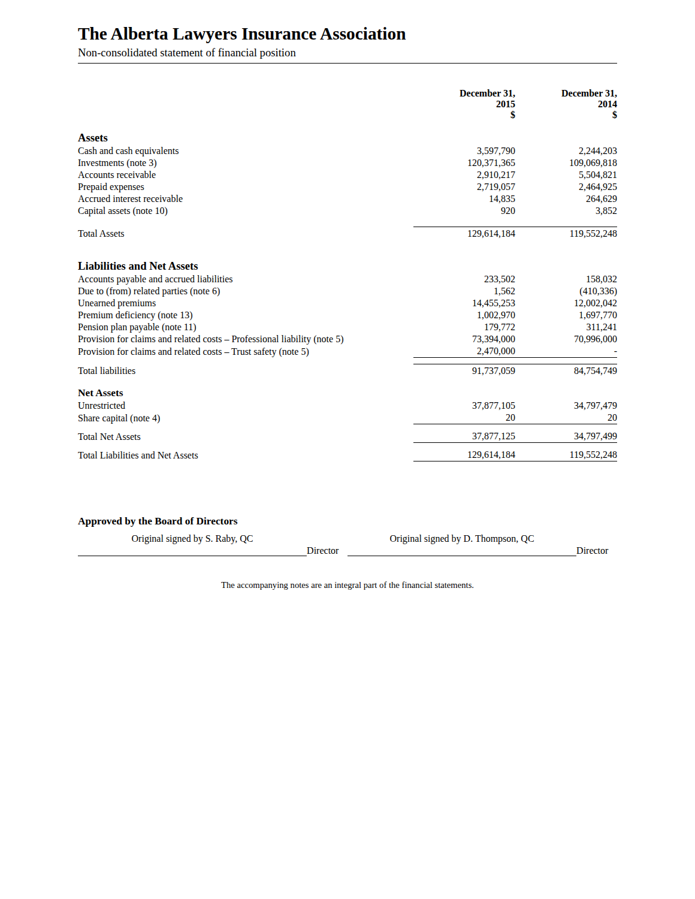The Alberta Lawyers Insurance Association
Non-consolidated statement of financial position
| | December 31, 2015 $ | December 31, 2014 $ |
| Assets | | |
| Cash and cash equivalents | 3,597,790 | 2,244,203 |
| Investments (note 3) | 120,371,365 | 109,069,818 |
| Accounts receivable | 2,910,217 | 5,504,821 |
| Prepaid expenses | 2,719,057 | 2,464,925 |
| Accrued interest receivable | 14,835 | 264,629 |
| Capital assets (note 10) | 920 | 3,852 |
| Total Assets | 129,614,184 | 119,552,248 |
| Liabilities and Net Assets | | |
| Accounts payable and accrued liabilities | 233,502 | 158,032 |
| Due to (from) related parties (note 6) | 1,562 | (410,336) |
| Unearned premiums | 14,455,253 | 12,002,042 |
| Premium deficiency (note 13) | 1,002,970 | 1,697,770 |
| Pension plan payable (note 11) | 179,772 | 311,241 |
| Provision for claims and related costs – Professional liability (note 5) | 73,394,000 | 70,996,000 |
| Provision for claims and related costs – Trust safety (note 5) | 2,470,000 | - |
| Total liabilities | 91,737,059 | 84,754,749 |
| Net Assets | | |
| Unrestricted | 37,877,105 | 34,797,479 |
| Share capital (note 4) | 20 | 20 |
| Total Net Assets | 37,877,125 | 34,797,499 |
| Total Liabilities and Net Assets | 129,614,184 | 119,552,248 |
Approved by the Board of Directors
| Original signed by S. Raby, QC | | Original signed by D. Thompson, QC | |
| | Director | | Director |
The accompanying notes are an integral part of the financial statements.